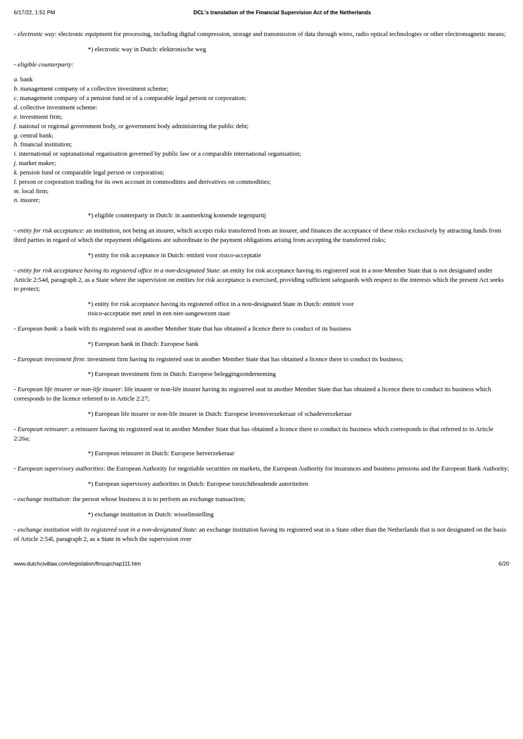6/17/22, 1:51 PM DCL's translation of the Financial Supervision Act of the Netherlands
- electronic way: electronic equipment for processing, including digital compression, storage and transmission of data through wires, radio optical technologies or other electromagnetic means;
*) electronic way in Dutch: elektronische weg
- eligible counterparty:
a. bank
b. management company of a collective investment scheme;
c. management company of a pension fund or of a comparable legal person or corporation;
d. collective investment scheme:
e. investment firm;
f. national or regional government body, or government body administering the public debt;
g. central bank;
h. financial institution;
i. international or supranational organisation governed by public law or a comparable international organisation;
j. market maker;
k. pension fund or comparable legal person or corporation;
l. person or corporation trading for its own account in commodities and derivatives on commodities;
m. local firm;
n. insurer;
*) eligible counterparty in Dutch: in aanmerking komende tegenpartij
- entity for risk acceptance: an institution, not being an insurer, which accepts risks transferred from an insurer, and finances the acceptance of these risks exclusively by attracting funds from third parties in regard of which the repayment obligations are subordinate to the payment obligations arising from accepting the transferred risks;
*) entity for risk acceptance in Dutch: entiteit voor risico-acceptatie
- entity for risk acceptance having its registered office in a non-designated State: an entity for risk acceptance having its registered seat in a non-Member State that is not designated under Article 2:54d, paragraph 2, as a State where the supervision on entities for risk acceptance is exercised, providing sufficient safeguards with respect to the interests which the present Act seeks to protect;
*) entity for risk acceptance having its registered office in a non-designated State in Dutch: entiteit voor
risico-acceptatie met zetel in een niet-aangewezen staat
- European bank: a bank with its registered seat in another Member State that has obtained a licence there to conduct of its business
*) European bank in Dutch: Europese bank
- European investment firm: investment firm having its registered seat in another Member State that has obtained a licence there to conduct its business;
*) European investment firm in Dutch: Europese beleggingsonderneming
- European life insurer or non-life insurer: life insurer or non-life insurer having its registered seat in another Member State that has obtained a licence there to conduct its business which corresponds to the licence referred to in Article 2:27;
*) European life insurer or non-life insurer in Dutch: Europese levensverzekeraar of schadeverzekeraar
- European reinsurer: a reinsurer having its registered seat in another Member State that has obtained a licence there to conduct its business which corresponds to that referred to in Article 2:26a;
*) European reinsurer in Dutch: Europese herverzekeraar
- European supervisory authorities: the European Authority for negotiable securities on markets, the European Authority for insurances and business pensions and the European Bank Authority;
*) European supervisory authorities in Dutch: Europese toezichthoudende autoriteiten
- exchange institution: the person whose business it is to perform an exchange transaction;
*) exchange institution in Dutch: wisselinstelling
- exchange institution with its registered seat in a non-designated State: an exchange institution having its registered seat in a State other than the Netherlands that is not designated on the basis of Article 2:54l, paragraph 2, as a State in which the supervision over
www.dutchcivillaw.com/legislation/finsupchap111.htm 6/20